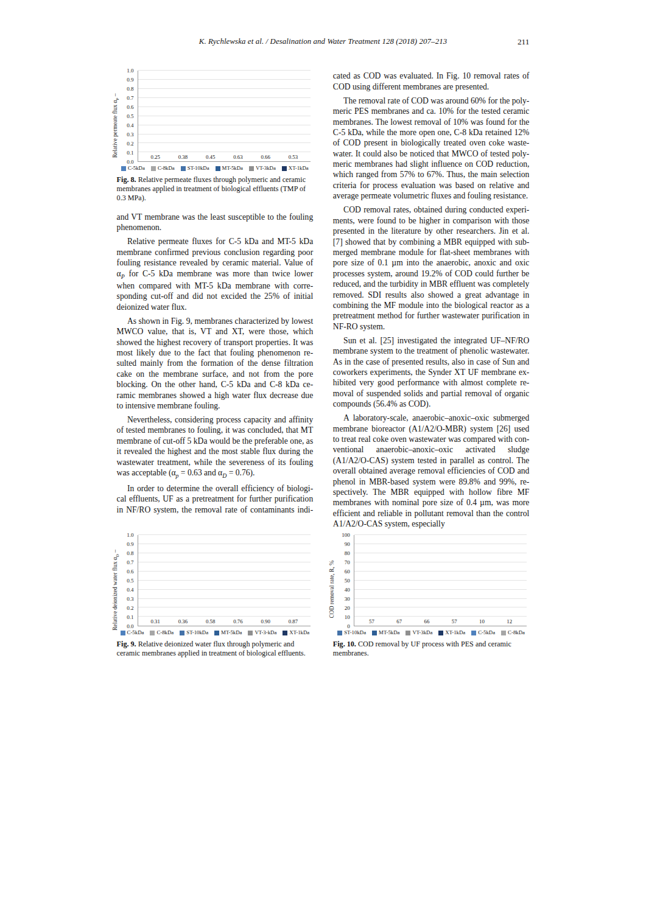K. Rychlewska et al. / Desalination and Water Treatment 128 (2018) 207–213 211
1.0 0.9 0.8 0.7 0.6 0.5 0.4 0.3 0.2 0.1 0.0
Relative permeate flux αP –
0.25
0.38
0.45
0.63
0.66
0.53
C-5kDa C-8kDa ST-10kDa MT-5kDa VT-3kDa XT-1kDa
Fig. 8. Relative permeate fluxes through polymeric and ceramic membranes applied in treatment of biological effluents (TMP of 0.3 MPa).
and VT membrane was the least susceptible to the fouling phenomenon.
Relative permeate fluxes for C-5 kDa and MT-5 kDa membrane confirmed previous conclusion regarding poor fouling resistance revealed by ceramic material. Value of αP for C-5 kDa membrane was more than twice lower when compared with MT-5 kDa membrane with corresponding cut-off and did not excided the 25% of initial deionized water flux.
As shown in Fig. 9, membranes characterized by lowest MWCO value, that is, VT and XT, were those, which showed the highest recovery of transport properties. It was most likely due to the fact that fouling phenomenon resulted mainly from the formation of the dense filtration cake on the membrane surface, and not from the pore blocking. On the other hand, C-5 kDa and C-8 kDa ceramic membranes showed a high water flux decrease due to intensive membrane fouling.
Nevertheless, considering process capacity and affinity of tested membranes to fouling, it was concluded, that MT membrane of cut-off 5 kDa would be the preferable one, as it revealed the highest and the most stable flux during the wastewater treatment, while the severeness of its fouling was acceptable (αp = 0.63 and αD = 0.76).
In order to determine the overall efficiency of biological effluents, UF as a pretreatment for further purification in NF/RO system, the removal rate of contaminants indicated as COD was evaluated. In Fig. 10 removal rates of COD using different membranes are presented.
The removal rate of COD was around 60% for the polymeric PES membranes and ca. 10% for the tested ceramic membranes. The lowest removal of 10% was found for the C-5 kDa, while the more open one, C-8 kDa retained 12% of COD present in biologically treated oven coke wastewater. It could also be noticed that MWCO of tested polymeric membranes had slight influence on COD reduction, which ranged from 57% to 67%. Thus, the main selection criteria for process evaluation was based on relative and average permeate volumetric fluxes and fouling resistance.
COD removal rates, obtained during conducted experiments, were found to be higher in comparison with those presented in the literature by other researchers. Jin et al. [7] showed that by combining a MBR equipped with submerged membrane module for flat-sheet membranes with pore size of 0.1 µm into the anaerobic, anoxic and oxic processes system, around 19.2% of COD could further be reduced, and the turbidity in MBR effluent was completely removed. SDI results also showed a great advantage in combining the MF module into the biological reactor as a pretreatment method for further wastewater purification in NF-RO system.
Sun et al. [25] investigated the integrated UF–NF/RO membrane system to the treatment of phenolic wastewater. As in the case of presented results, also in case of Sun and coworkers experiments, the Synder XT UF membrane exhibited very good performance with almost complete removal of suspended solids and partial removal of organic compounds (56.4% as COD).
A laboratory-scale, anaerobic–anoxic–oxic submerged membrane bioreactor (A1/A2/O-MBR) system [26] used to treat real coke oven wastewater was compared with conventional anaerobic–anoxic–oxic activated sludge (A1/A2/O-CAS) system tested in parallel as control. The overall obtained average removal efficiencies of COD and phenol in MBR-based system were 89.8% and 99%, respectively. The MBR equipped with hollow fibre MF membranes with nominal pore size of 0.4 µm, was more efficient and reliable in pollutant removal than the control A1/A2/O-CAS system, especially
1.0 0.9 0.8 0.7 0.6 0.5 0.4 0.3 0.2 0.1 0.0
Relative deionized water flux αD –
0.31
0.36
0.58
0.76
0.90
0.87
C-5kDa C-8kDa ST-10kDa MT-5kDa VT-3-kDa XT-1kDa
Fig. 9. Relative deionized water flux through polymeric and ceramic membranes applied in treatment of biological effluents.
100 90 80 70 60 50 40 30 20 10 0
COD removal rate, R, %
57
67
66
57
10
12
ST-10kDa MT-5kDa VT-3kDa XT-1kDa C-5kDa C-8kDa
Fig. 10. COD removal by UF process with PES and ceramic membranes.